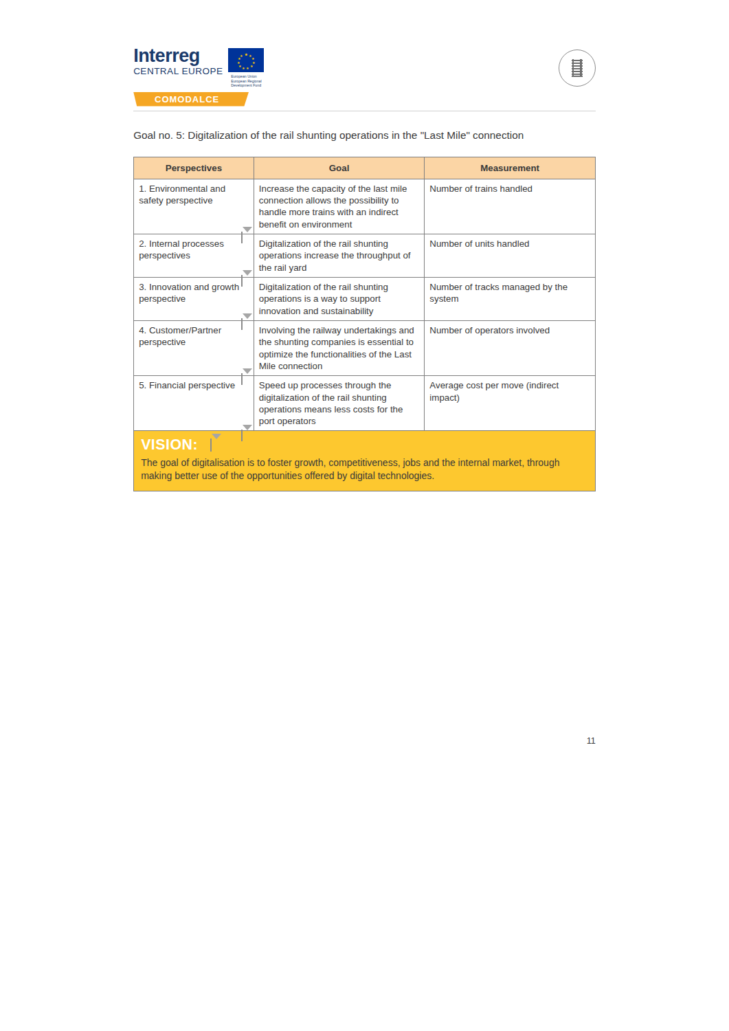Interreg
CENTRAL EUROPE
★ ★ ★ ★ ★ ★ ★ ★ ★ ★ ★ ★
European Union
European Regional
Development Fund
COMODALCE
Goal no. 5: Digitalization of the rail shunting operations in the "Last Mile" connection
| Perspectives | Goal | Measurement |
| --- | --- | --- |
| 1. Environmental and safety perspective | Increase the capacity of the last mile connection allows the possibility to handle more trains with an indirect benefit on environment | Number of trains handled |
| 2. Internal processes perspectives | Digitalization of the rail shunting operations increase the throughput of the rail yard | Number of units handled |
| 3. Innovation and growth perspective | Digitalization of the rail shunting operations is a way to support innovation and sustainability | Number of tracks managed by the system |
| 4. Customer/Partner perspective | Involving the railway undertakings and the shunting companies is essential to optimize the functionalities of the Last Mile connection | Number of operators involved |
| 5. Financial perspective | Speed up processes through the digitalization of the rail shunting operations means less costs for the port operators | Average cost per move (indirect impact) |
VISION:
The goal of digitalisation is to foster growth, competitiveness, jobs and the internal market, through making better use of the opportunities offered by digital technologies.
11